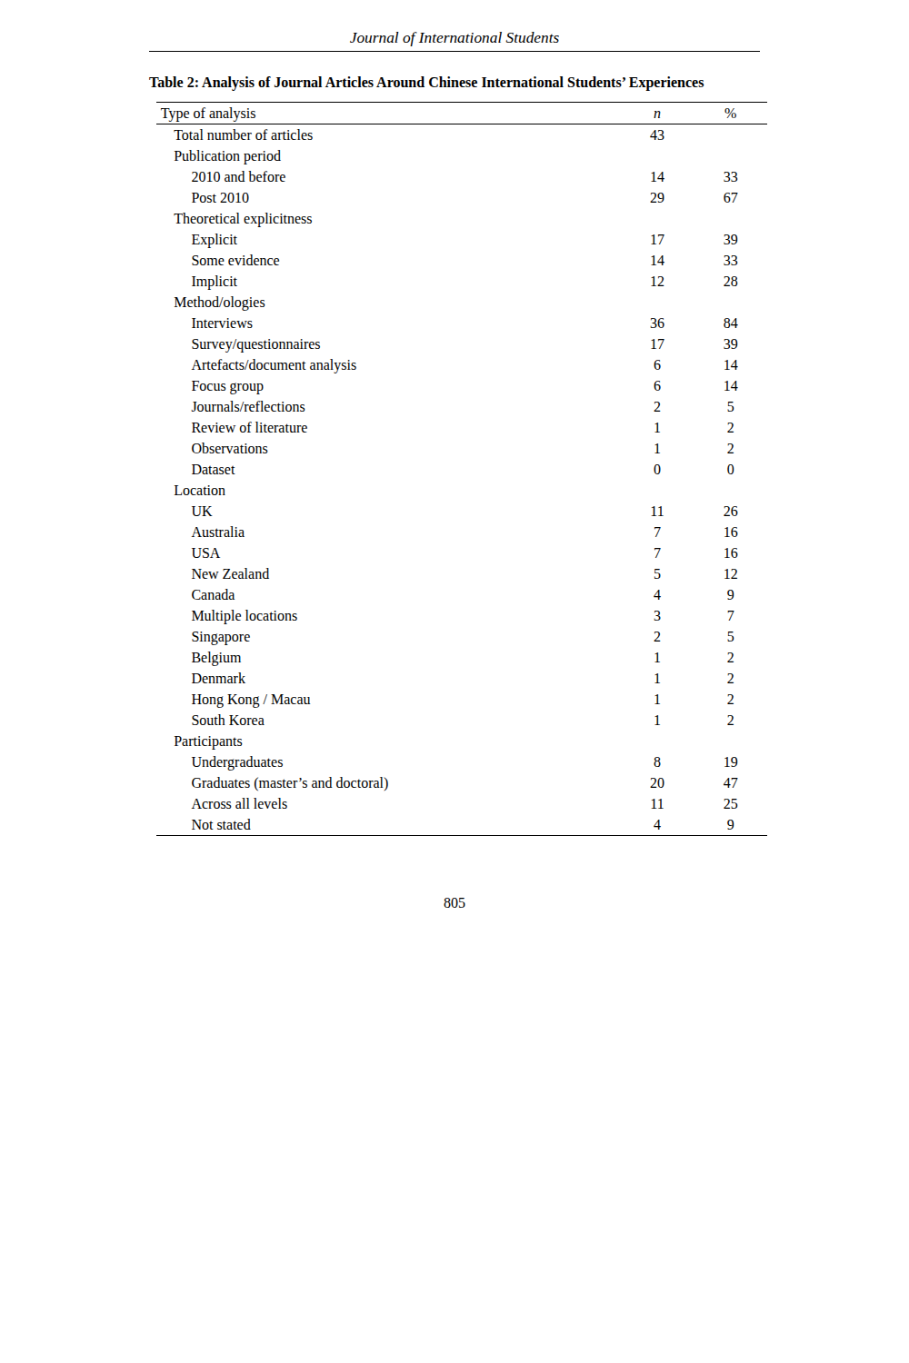Journal of International Students
Table 2: Analysis of Journal Articles Around Chinese International Students’ Experiences
| Type of analysis | n | % |
| --- | --- | --- |
| Total number of articles | 43 | |
| Publication period | | |
| 2010 and before | 14 | 33 |
| Post 2010 | 29 | 67 |
| Theoretical explicitness | | |
| Explicit | 17 | 39 |
| Some evidence | 14 | 33 |
| Implicit | 12 | 28 |
| Method/ologies | | |
| Interviews | 36 | 84 |
| Survey/questionnaires | 17 | 39 |
| Artefacts/document analysis | 6 | 14 |
| Focus group | 6 | 14 |
| Journals/reflections | 2 | 5 |
| Review of literature | 1 | 2 |
| Observations | 1 | 2 |
| Dataset | 0 | 0 |
| Location | | |
| UK | 11 | 26 |
| Australia | 7 | 16 |
| USA | 7 | 16 |
| New Zealand | 5 | 12 |
| Canada | 4 | 9 |
| Multiple locations | 3 | 7 |
| Singapore | 2 | 5 |
| Belgium | 1 | 2 |
| Denmark | 1 | 2 |
| Hong Kong / Macau | 1 | 2 |
| South Korea | 1 | 2 |
| Participants | | |
| Undergraduates | 8 | 19 |
| Graduates (master’s and doctoral) | 20 | 47 |
| Across all levels | 11 | 25 |
| Not stated | 4 | 9 |
805